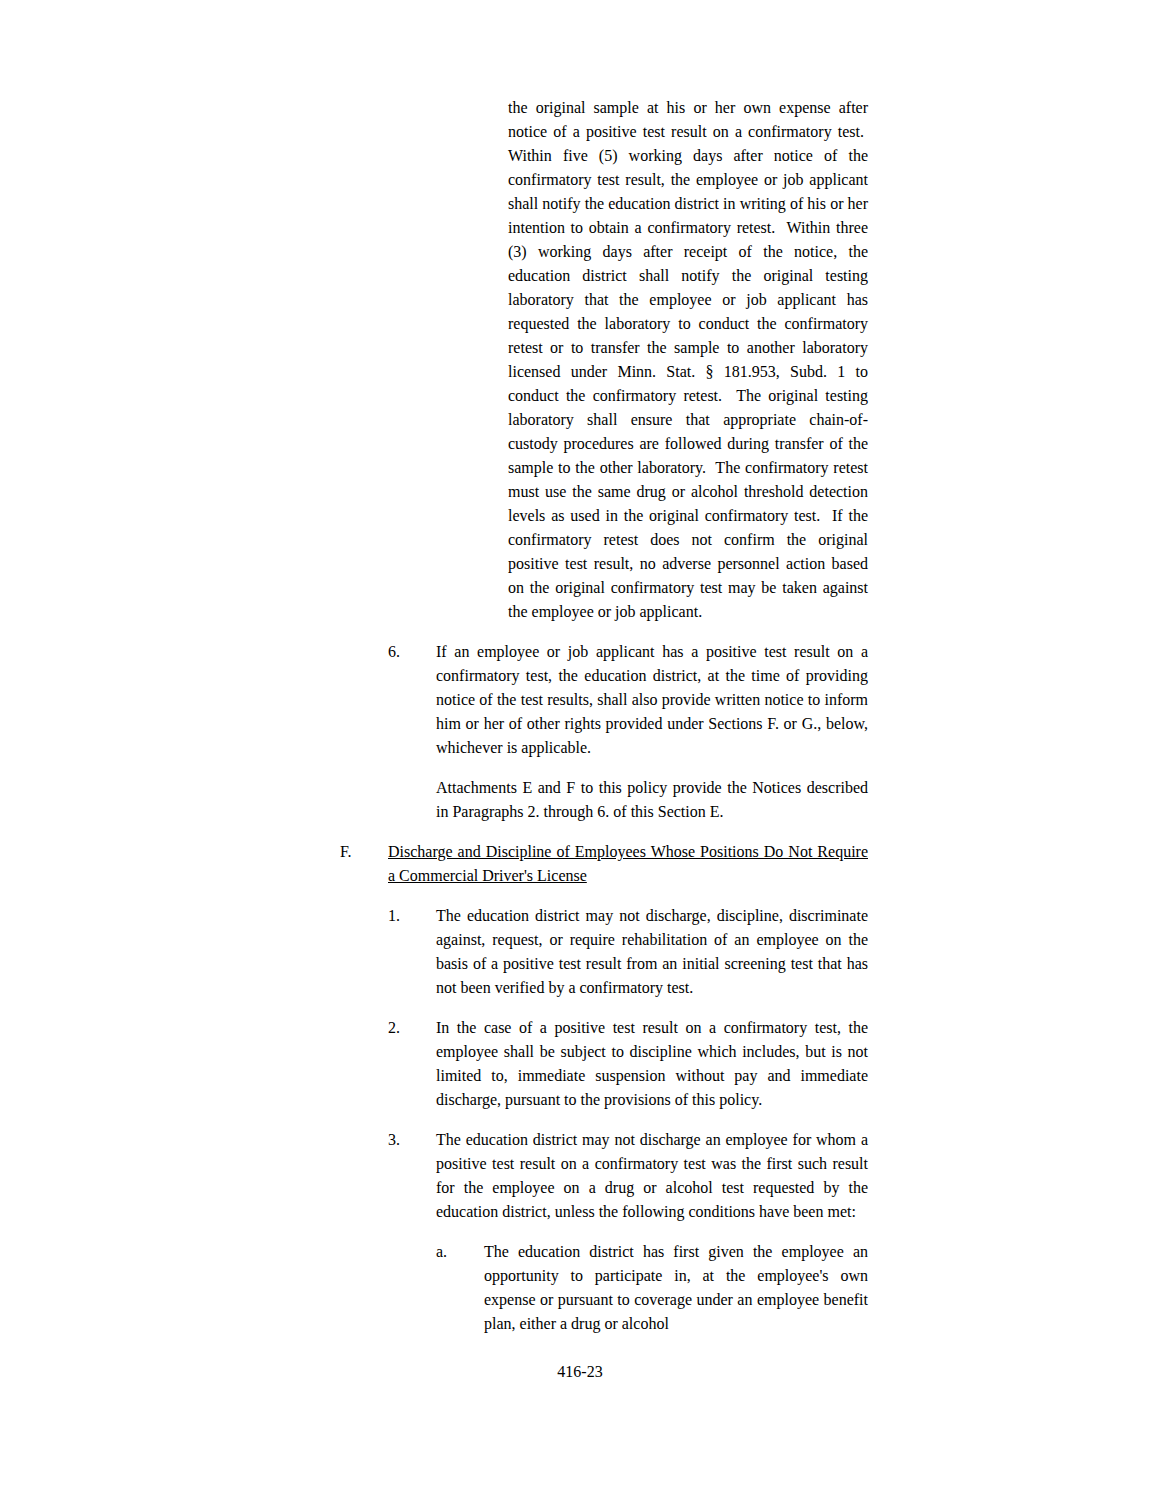the original sample at his or her own expense after notice of a positive test result on a confirmatory test. Within five (5) working days after notice of the confirmatory test result, the employee or job applicant shall notify the education district in writing of his or her intention to obtain a confirmatory retest. Within three (3) working days after receipt of the notice, the education district shall notify the original testing laboratory that the employee or job applicant has requested the laboratory to conduct the confirmatory retest or to transfer the sample to another laboratory licensed under Minn. Stat. § 181.953, Subd. 1 to conduct the confirmatory retest. The original testing laboratory shall ensure that appropriate chain-of-custody procedures are followed during transfer of the sample to the other laboratory. The confirmatory retest must use the same drug or alcohol threshold detection levels as used in the original confirmatory test. If the confirmatory retest does not confirm the original positive test result, no adverse personnel action based on the original confirmatory test may be taken against the employee or job applicant.
6.
If an employee or job applicant has a positive test result on a confirmatory test, the education district, at the time of providing notice of the test results, shall also provide written notice to inform him or her of other rights provided under Sections F. or G., below, whichever is applicable.
Attachments E and F to this policy provide the Notices described in Paragraphs 2. through 6. of this Section E.
F.
Discharge and Discipline of Employees Whose Positions Do Not Require a Commercial Driver's License
1.
The education district may not discharge, discipline, discriminate against, request, or require rehabilitation of an employee on the basis of a positive test result from an initial screening test that has not been verified by a confirmatory test.
2.
In the case of a positive test result on a confirmatory test, the employee shall be subject to discipline which includes, but is not limited to, immediate suspension without pay and immediate discharge, pursuant to the provisions of this policy.
3.
The education district may not discharge an employee for whom a positive test result on a confirmatory test was the first such result for the employee on a drug or alcohol test requested by the education district, unless the following conditions have been met:
a.
The education district has first given the employee an opportunity to participate in, at the employee's own expense or pursuant to coverage under an employee benefit plan, either a drug or alcohol
416-23